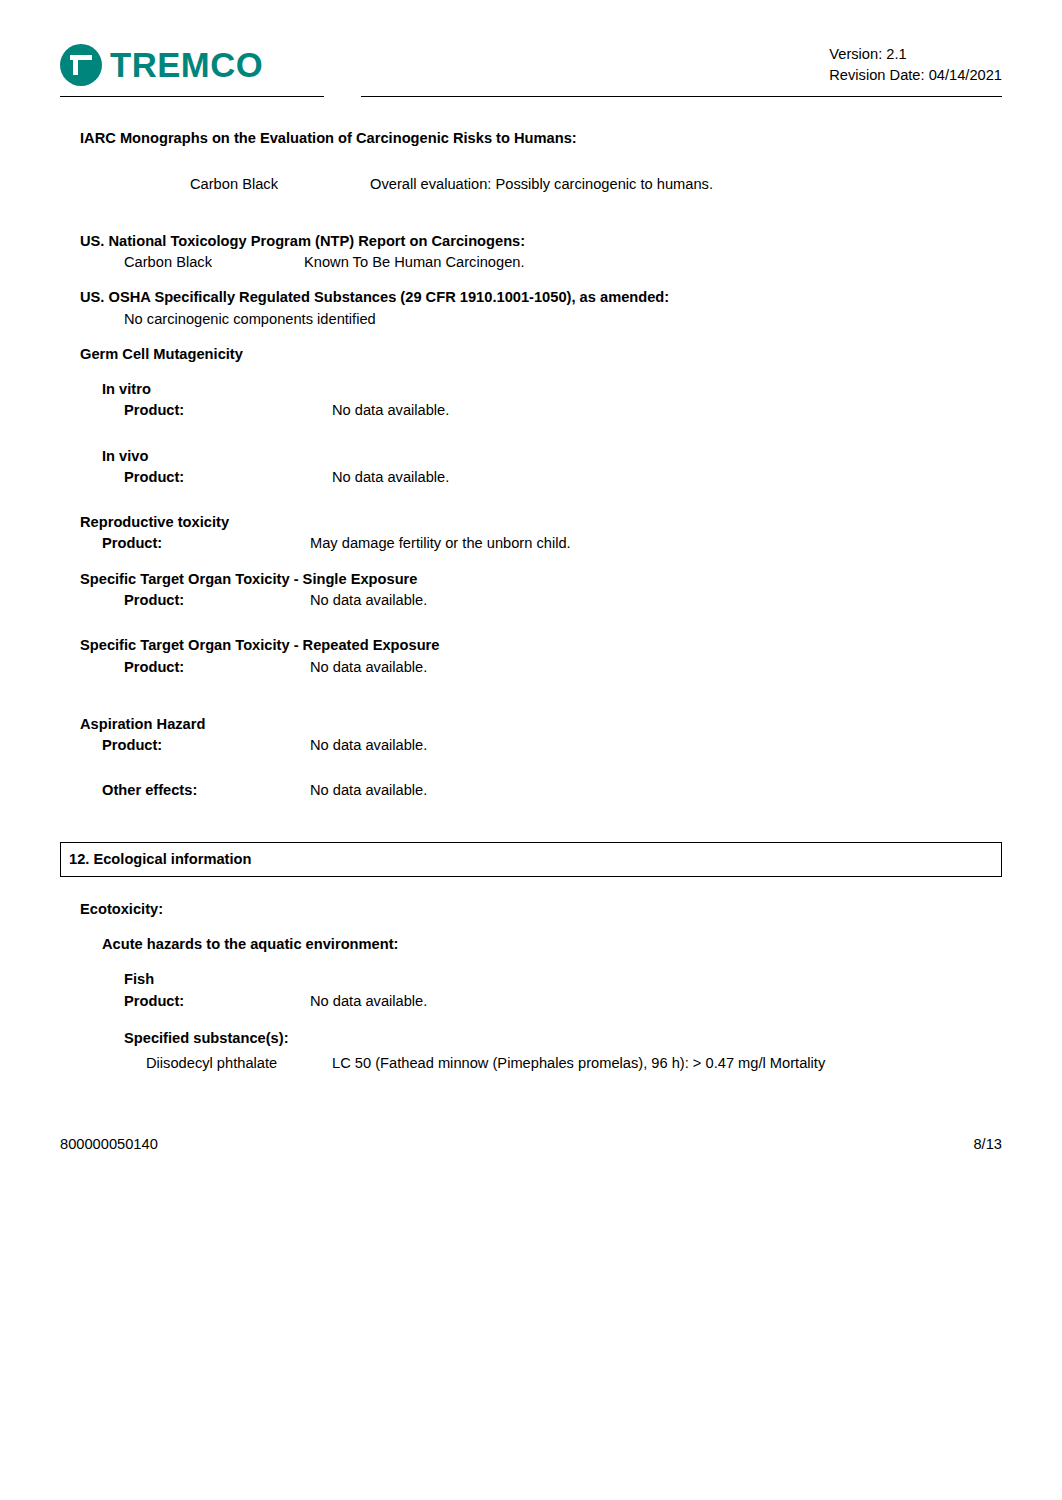TREMCO
Version: 2.1
Revision Date: 04/14/2021
IARC Monographs on the Evaluation of Carcinogenic Risks to Humans:
Carbon Black
Overall evaluation: Possibly carcinogenic to humans.
US. National Toxicology Program (NTP) Report on Carcinogens:
Carbon Black
Known To Be Human Carcinogen.
US. OSHA Specifically Regulated Substances (29 CFR 1910.1001-1050), as amended:
No carcinogenic components identified
Germ Cell Mutagenicity
In vitro
Product:
No data available.
In vivo
Product:
No data available.
Reproductive toxicity
Product:
May damage fertility or the unborn child.
Specific Target Organ Toxicity - Single Exposure
Product:
No data available.
Specific Target Organ Toxicity - Repeated Exposure
Product:
No data available.
Aspiration Hazard
Product:
No data available.
Other effects:
No data available.
12. Ecological information
Ecotoxicity:
Acute hazards to the aquatic environment:
Fish
Product:
No data available.
Specified substance(s):
Diisodecyl phthalate
LC 50 (Fathead minnow (Pimephales promelas), 96 h): > 0.47 mg/l Mortality
800000050140
8/13